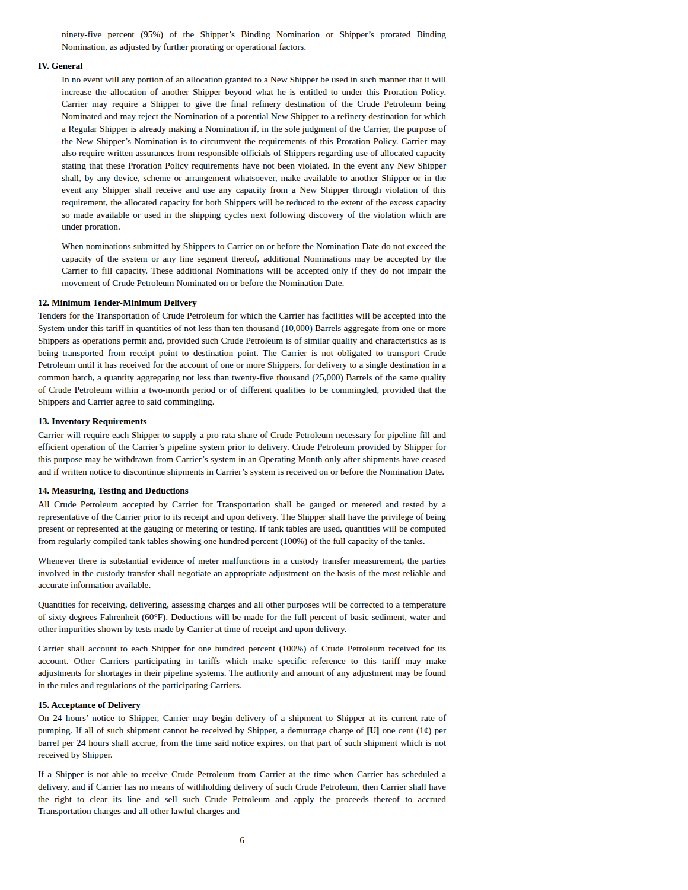ninety-five percent (95%) of the Shipper’s Binding Nomination or Shipper’s prorated Binding Nomination, as adjusted by further prorating or operational factors.
IV. General
In no event will any portion of an allocation granted to a New Shipper be used in such manner that it will increase the allocation of another Shipper beyond what he is entitled to under this Proration Policy. Carrier may require a Shipper to give the final refinery destination of the Crude Petroleum being Nominated and may reject the Nomination of a potential New Shipper to a refinery destination for which a Regular Shipper is already making a Nomination if, in the sole judgment of the Carrier, the purpose of the New Shipper’s Nomination is to circumvent the requirements of this Proration Policy. Carrier may also require written assurances from responsible officials of Shippers regarding use of allocated capacity stating that these Proration Policy requirements have not been violated. In the event any New Shipper shall, by any device, scheme or arrangement whatsoever, make available to another Shipper or in the event any Shipper shall receive and use any capacity from a New Shipper through violation of this requirement, the allocated capacity for both Shippers will be reduced to the extent of the excess capacity so made available or used in the shipping cycles next following discovery of the violation which are under proration.
When nominations submitted by Shippers to Carrier on or before the Nomination Date do not exceed the capacity of the system or any line segment thereof, additional Nominations may be accepted by the Carrier to fill capacity. These additional Nominations will be accepted only if they do not impair the movement of Crude Petroleum Nominated on or before the Nomination Date.
12. Minimum Tender-Minimum Delivery
Tenders for the Transportation of Crude Petroleum for which the Carrier has facilities will be accepted into the System under this tariff in quantities of not less than ten thousand (10,000) Barrels aggregate from one or more Shippers as operations permit and, provided such Crude Petroleum is of similar quality and characteristics as is being transported from receipt point to destination point. The Carrier is not obligated to transport Crude Petroleum until it has received for the account of one or more Shippers, for delivery to a single destination in a common batch, a quantity aggregating not less than twenty-five thousand (25,000) Barrels of the same quality of Crude Petroleum within a two-month period or of different qualities to be commingled, provided that the Shippers and Carrier agree to said commingling.
13. Inventory Requirements
Carrier will require each Shipper to supply a pro rata share of Crude Petroleum necessary for pipeline fill and efficient operation of the Carrier’s pipeline system prior to delivery. Crude Petroleum provided by Shipper for this purpose may be withdrawn from Carrier’s system in an Operating Month only after shipments have ceased and if written notice to discontinue shipments in Carrier’s system is received on or before the Nomination Date.
14. Measuring, Testing and Deductions
All Crude Petroleum accepted by Carrier for Transportation shall be gauged or metered and tested by a representative of the Carrier prior to its receipt and upon delivery. The Shipper shall have the privilege of being present or represented at the gauging or metering or testing. If tank tables are used, quantities will be computed from regularly compiled tank tables showing one hundred percent (100%) of the full capacity of the tanks.
Whenever there is substantial evidence of meter malfunctions in a custody transfer measurement, the parties involved in the custody transfer shall negotiate an appropriate adjustment on the basis of the most reliable and accurate information available.
Quantities for receiving, delivering, assessing charges and all other purposes will be corrected to a temperature of sixty degrees Fahrenheit (60°F). Deductions will be made for the full percent of basic sediment, water and other impurities shown by tests made by Carrier at time of receipt and upon delivery.
Carrier shall account to each Shipper for one hundred percent (100%) of Crude Petroleum received for its account. Other Carriers participating in tariffs which make specific reference to this tariff may make adjustments for shortages in their pipeline systems. The authority and amount of any adjustment may be found in the rules and regulations of the participating Carriers.
15. Acceptance of Delivery
On 24 hours’ notice to Shipper, Carrier may begin delivery of a shipment to Shipper at its current rate of pumping. If all of such shipment cannot be received by Shipper, a demurrage charge of [U] one cent (1¢) per barrel per 24 hours shall accrue, from the time said notice expires, on that part of such shipment which is not received by Shipper.
If a Shipper is not able to receive Crude Petroleum from Carrier at the time when Carrier has scheduled a delivery, and if Carrier has no means of withholding delivery of such Crude Petroleum, then Carrier shall have the right to clear its line and sell such Crude Petroleum and apply the proceeds thereof to accrued Transportation charges and all other lawful charges and
6